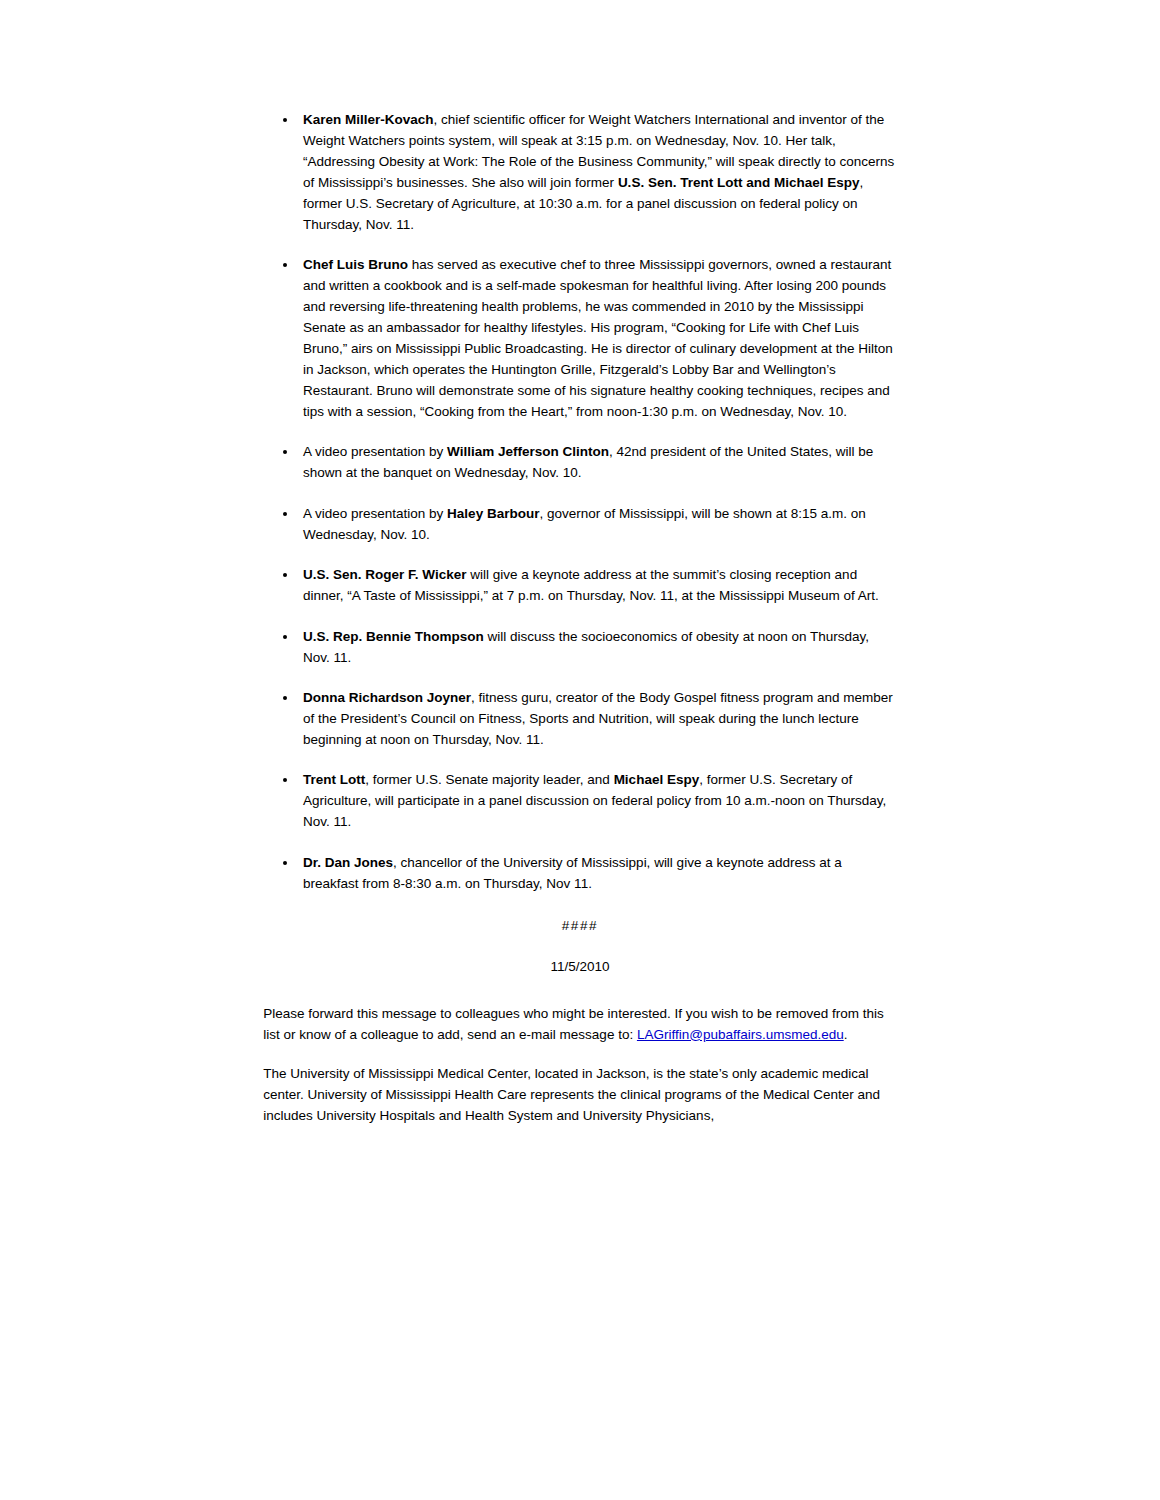Karen Miller-Kovach, chief scientific officer for Weight Watchers International and inventor of the Weight Watchers points system, will speak at 3:15 p.m. on Wednesday, Nov. 10. Her talk, “Addressing Obesity at Work: The Role of the Business Community,” will speak directly to concerns of Mississippi’s businesses. She also will join former U.S. Sen. Trent Lott and Michael Espy, former U.S. Secretary of Agriculture, at 10:30 a.m. for a panel discussion on federal policy on Thursday, Nov. 11.
Chef Luis Bruno has served as executive chef to three Mississippi governors, owned a restaurant and written a cookbook and is a self-made spokesman for healthful living. After losing 200 pounds and reversing life-threatening health problems, he was commended in 2010 by the Mississippi Senate as an ambassador for healthy lifestyles. His program, “Cooking for Life with Chef Luis Bruno,” airs on Mississippi Public Broadcasting. He is director of culinary development at the Hilton in Jackson, which operates the Huntington Grille, Fitzgerald’s Lobby Bar and Wellington’s Restaurant. Bruno will demonstrate some of his signature healthy cooking techniques, recipes and tips with a session, “Cooking from the Heart,” from noon-1:30 p.m. on Wednesday, Nov. 10.
A video presentation by William Jefferson Clinton, 42nd president of the United States, will be shown at the banquet on Wednesday, Nov. 10.
A video presentation by Haley Barbour, governor of Mississippi, will be shown at 8:15 a.m. on Wednesday, Nov. 10.
U.S. Sen. Roger F. Wicker will give a keynote address at the summit’s closing reception and dinner, “A Taste of Mississippi,” at 7 p.m. on Thursday, Nov. 11, at the Mississippi Museum of Art.
U.S. Rep. Bennie Thompson will discuss the socioeconomics of obesity at noon on Thursday, Nov. 11.
Donna Richardson Joyner, fitness guru, creator of the Body Gospel fitness program and member of the President’s Council on Fitness, Sports and Nutrition, will speak during the lunch lecture beginning at noon on Thursday, Nov. 11.
Trent Lott, former U.S. Senate majority leader, and Michael Espy, former U.S. Secretary of Agriculture, will participate in a panel discussion on federal policy from 10 a.m.-noon on Thursday, Nov. 11.
Dr. Dan Jones, chancellor of the University of Mississippi, will give a keynote address at a breakfast from 8-8:30 a.m. on Thursday, Nov 11.
####
11/5/2010
Please forward this message to colleagues who might be interested. If you wish to be removed from this list or know of a colleague to add, send an e-mail message to: LAGriffin@pubaffairs.umsmed.edu.
The University of Mississippi Medical Center, located in Jackson, is the state’s only academic medical center. University of Mississippi Health Care represents the clinical programs of the Medical Center and includes University Hospitals and Health System and University Physicians,